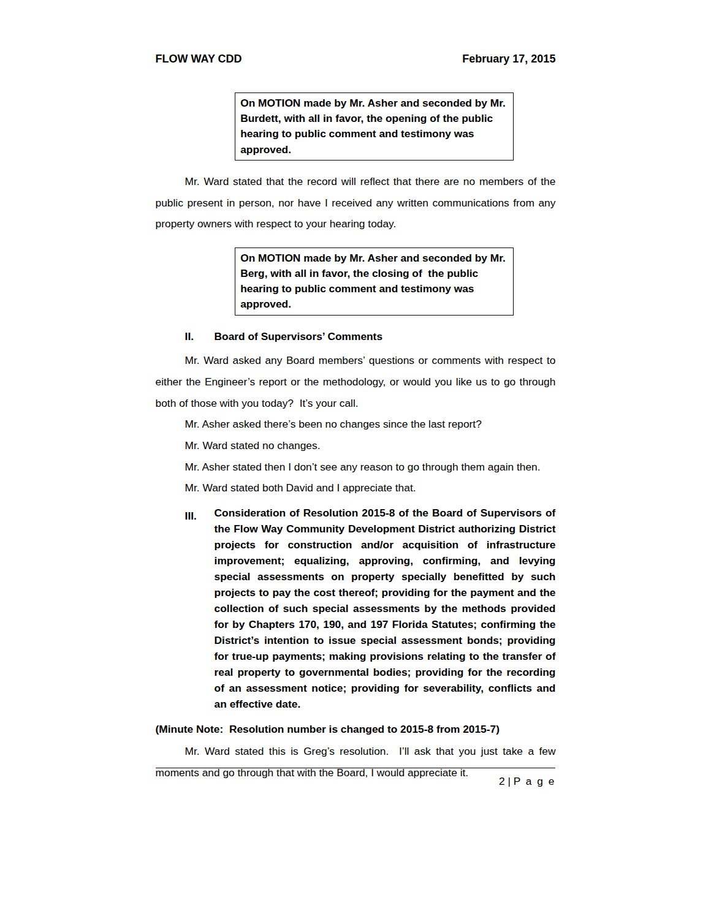FLOW WAY CDD February 17, 2015
On MOTION made by Mr. Asher and seconded by Mr. Burdett, with all in favor, the opening of the public hearing to public comment and testimony was approved.
Mr. Ward stated that the record will reflect that there are no members of the public present in person, nor have I received any written communications from any property owners with respect to your hearing today.
On MOTION made by Mr. Asher and seconded by Mr. Berg, with all in favor, the closing of the public hearing to public comment and testimony was approved.
II. Board of Supervisors’ Comments
Mr. Ward asked any Board members’ questions or comments with respect to either the Engineer’s report or the methodology, or would you like us to go through both of those with you today? It’s your call.
Mr. Asher asked there’s been no changes since the last report?
Mr. Ward stated no changes.
Mr. Asher stated then I don’t see any reason to go through them again then.
Mr. Ward stated both David and I appreciate that.
III. Consideration of Resolution 2015-8 of the Board of Supervisors of the Flow Way Community Development District authorizing District projects for construction and/or acquisition of infrastructure improvement; equalizing, approving, confirming, and levying special assessments on property specially benefitted by such projects to pay the cost thereof; providing for the payment and the collection of such special assessments by the methods provided for by Chapters 170, 190, and 197 Florida Statutes; confirming the District’s intention to issue special assessment bonds; providing for true-up payments; making provisions relating to the transfer of real property to governmental bodies; providing for the recording of an assessment notice; providing for severability, conflicts and an effective date.
(Minute Note: Resolution number is changed to 2015-8 from 2015-7)
Mr. Ward stated this is Greg’s resolution. I’ll ask that you just take a few moments and go through that with the Board, I would appreciate it.
2 | P a g e